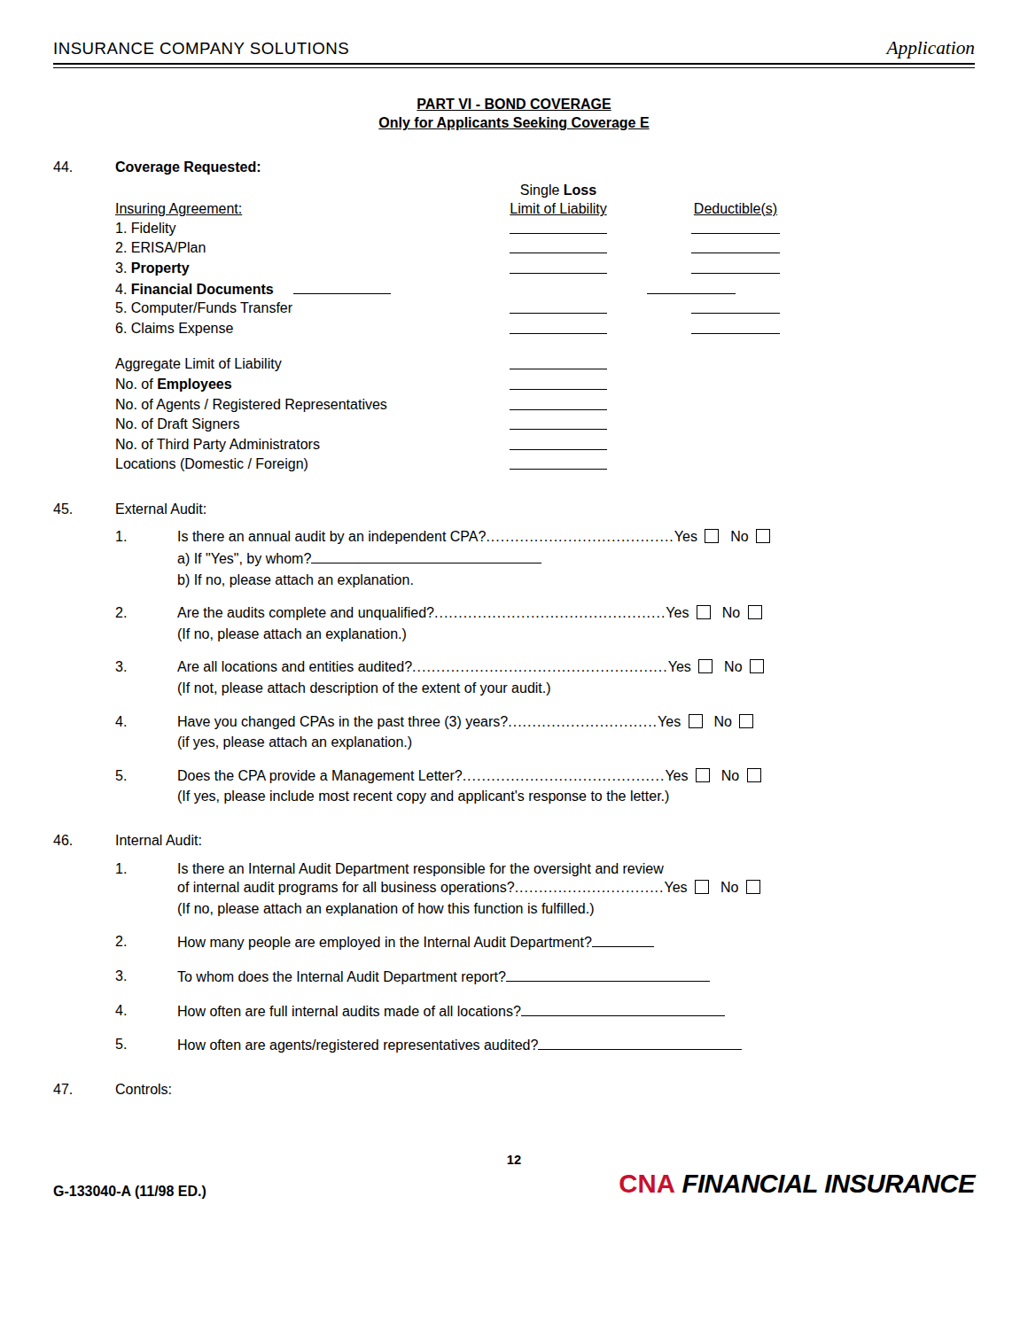INSURANCE COMPANY SOLUTIONS
Application
PART VI - BOND COVERAGE
Only for Applicants Seeking Coverage E
| 44. | Coverage Requested: / / Single Loss / / / Insuring Agreement: / Limit of Liability / Deductible(s) / / 1. Fidelity / / / / 2. ERISA/Plan / / / / 3. Property / / / / 4. Financial Documents / / / / 5. Computer/Funds Transfer / / / / 6. Claims Expense / / / / Aggregate Limit of Liability / / / No. of Employees / / / No. of Agents / Registered Representatives / / / No. of Draft Signers / / / No. of Third Party Administrators / / / Locations (Domestic / Foreign) / / |
| 45. | External Audit: |
1.
Is there an annual audit by an independent CPA?....................................... Yes No
a) If "Yes", by whom?
b) If no, please attach an explanation.
2.
Are the audits complete and unqualified?................................................ Yes No
(If no, please attach an explanation.)
3.
Are all locations and entities audited?..................................................... Yes No
(If not, please attach description of the extent of your audit.)
4.
Have you changed CPAs in the past three (3) years?............................... Yes No
(if yes, please attach an explanation.)
5.
Does the CPA provide a Management Letter?.......................................... Yes No
(If yes, please include most recent copy and applicant's response to the letter.)
| 46. | Internal Audit: |
1.
Is there an Internal Audit Department responsible for the oversight and review
of internal audit programs for all business operations?............................... Yes No
(If no, please attach an explanation of how this function is fulfilled.)
2.
How many people are employed in the Internal Audit Department?
3.
To whom does the Internal Audit Department report?
4.
How often are full internal audits made of all locations?
5.
How often are agents/registered representatives audited?
| 47. | Controls: |
12
G-133040-A (11/98 ED.)
CNA FINANCIAL INSURANCE